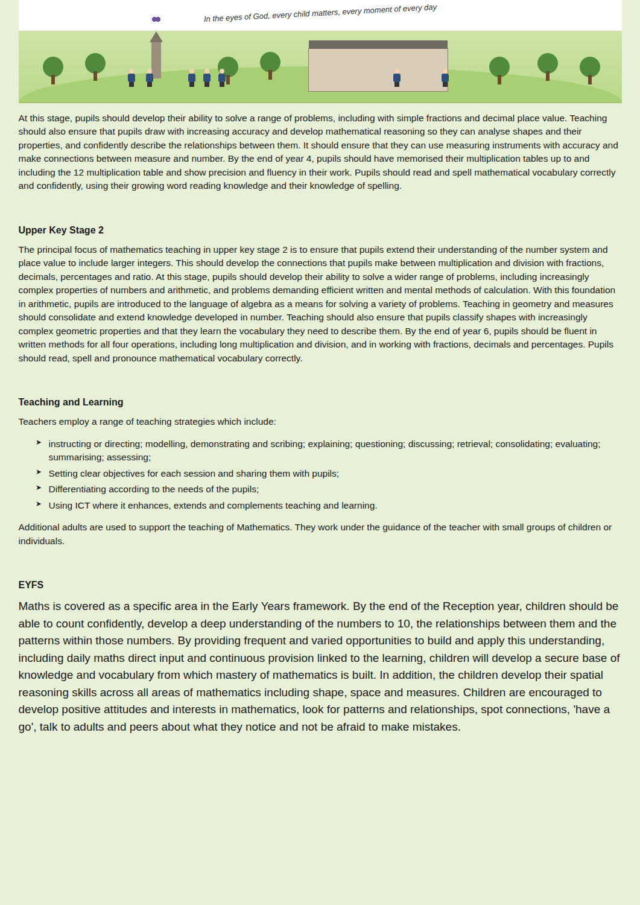In the eyes of God, every child matters, every moment of every day
At this stage, pupils should develop their ability to solve a range of problems, including with simple fractions and decimal place value. Teaching should also ensure that pupils draw with increasing accuracy and develop mathematical reasoning so they can analyse shapes and their properties, and confidently describe the relationships between them. It should ensure that they can use measuring instruments with accuracy and make connections between measure and number. By the end of year 4, pupils should have memorised their multiplication tables up to and including the 12 multiplication table and show precision and fluency in their work. Pupils should read and spell mathematical vocabulary correctly and confidently, using their growing word reading knowledge and their knowledge of spelling.
Upper Key Stage 2
The principal focus of mathematics teaching in upper key stage 2 is to ensure that pupils extend their understanding of the number system and place value to include larger integers. This should develop the connections that pupils make between multiplication and division with fractions, decimals, percentages and ratio. At this stage, pupils should develop their ability to solve a wider range of problems, including increasingly complex properties of numbers and arithmetic, and problems demanding efficient written and mental methods of calculation. With this foundation in arithmetic, pupils are introduced to the language of algebra as a means for solving a variety of problems. Teaching in geometry and measures should consolidate and extend knowledge developed in number. Teaching should also ensure that pupils classify shapes with increasingly complex geometric properties and that they learn the vocabulary they need to describe them. By the end of year 6, pupils should be fluent in written methods for all four operations, including long multiplication and division, and in working with fractions, decimals and percentages. Pupils should read, spell and pronounce mathematical vocabulary correctly.
Teaching and Learning
Teachers employ a range of teaching strategies which include:
instructing or directing; modelling, demonstrating and scribing; explaining; questioning; discussing; retrieval; consolidating; evaluating; summarising; assessing;
Setting clear objectives for each session and sharing them with pupils;
Differentiating according to the needs of the pupils;
Using ICT where it enhances, extends and complements teaching and learning.
Additional adults are used to support the teaching of Mathematics. They work under the guidance of the teacher with small groups of children or individuals.
EYFS
Maths is covered as a specific area in the Early Years framework. By the end of the Reception year, children should be able to count confidently, develop a deep understanding of the numbers to 10, the relationships between them and the patterns within those numbers. By providing frequent and varied opportunities to build and apply this understanding, including daily maths direct input and continuous provision linked to the learning, children will develop a secure base of knowledge and vocabulary from which mastery of mathematics is built. In addition, the children develop their spatial reasoning skills across all areas of mathematics including shape, space and measures. Children are encouraged to develop positive attitudes and interests in mathematics, look for patterns and relationships, spot connections, 'have a go', talk to adults and peers about what they notice and not be afraid to make mistakes.